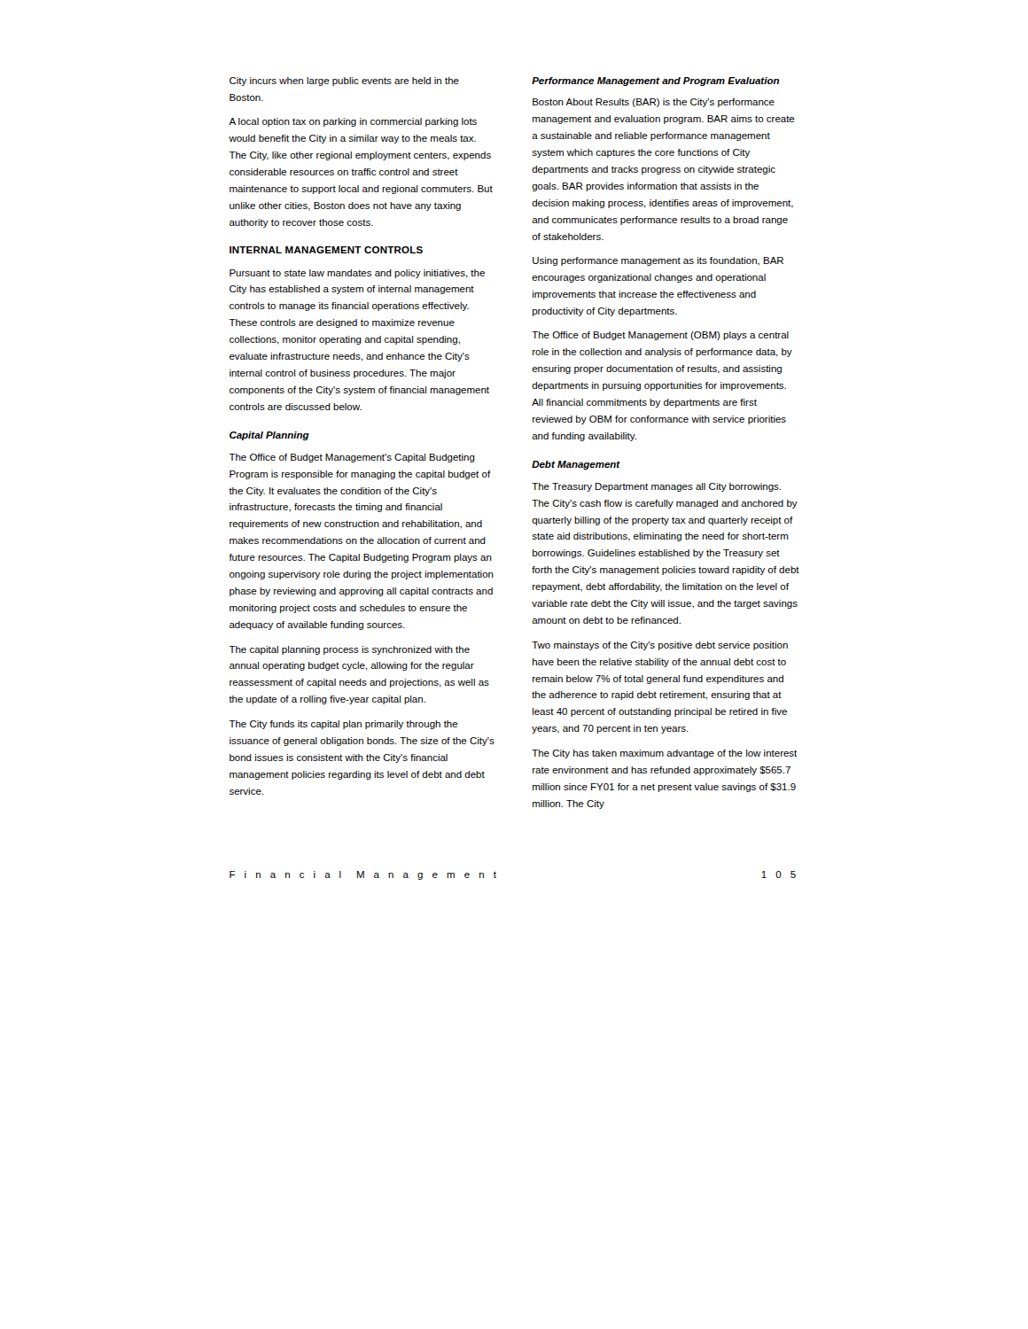City incurs when large public events are held in the Boston.
A local option tax on parking in commercial parking lots would benefit the City in a similar way to the meals tax. The City, like other regional employment centers, expends considerable resources on traffic control and street maintenance to support local and regional commuters. But unlike other cities, Boston does not have any taxing authority to recover those costs.
INTERNAL MANAGEMENT CONTROLS
Pursuant to state law mandates and policy initiatives, the City has established a system of internal management controls to manage its financial operations effectively. These controls are designed to maximize revenue collections, monitor operating and capital spending, evaluate infrastructure needs, and enhance the City's internal control of business procedures. The major components of the City's system of financial management controls are discussed below.
Capital Planning
The Office of Budget Management's Capital Budgeting Program is responsible for managing the capital budget of the City. It evaluates the condition of the City's infrastructure, forecasts the timing and financial requirements of new construction and rehabilitation, and makes recommendations on the allocation of current and future resources. The Capital Budgeting Program plays an ongoing supervisory role during the project implementation phase by reviewing and approving all capital contracts and monitoring project costs and schedules to ensure the adequacy of available funding sources.
The capital planning process is synchronized with the annual operating budget cycle, allowing for the regular reassessment of capital needs and projections, as well as the update of a rolling five-year capital plan.
The City funds its capital plan primarily through the issuance of general obligation bonds. The size of the City's bond issues is consistent with the City's financial management policies regarding its level of debt and debt service.
Performance Management and Program Evaluation
Boston About Results (BAR) is the City's performance management and evaluation program. BAR aims to create a sustainable and reliable performance management system which captures the core functions of City departments and tracks progress on citywide strategic goals. BAR provides information that assists in the decision making process, identifies areas of improvement, and communicates performance results to a broad range of stakeholders.
Using performance management as its foundation, BAR encourages organizational changes and operational improvements that increase the effectiveness and productivity of City departments.
The Office of Budget Management (OBM) plays a central role in the collection and analysis of performance data, by ensuring proper documentation of results, and assisting departments in pursuing opportunities for improvements. All financial commitments by departments are first reviewed by OBM for conformance with service priorities and funding availability.
Debt Management
The Treasury Department manages all City borrowings. The City's cash flow is carefully managed and anchored by quarterly billing of the property tax and quarterly receipt of state aid distributions, eliminating the need for short-term borrowings. Guidelines established by the Treasury set forth the City's management policies toward rapidity of debt repayment, debt affordability, the limitation on the level of variable rate debt the City will issue, and the target savings amount on debt to be refinanced.
Two mainstays of the City's positive debt service position have been the relative stability of the annual debt cost to remain below 7% of total general fund expenditures and the adherence to rapid debt retirement, ensuring that at least 40 percent of outstanding principal be retired in five years, and 70 percent in ten years.
The City has taken maximum advantage of the low interest rate environment and has refunded approximately $565.7 million since FY01 for a net present value savings of $31.9 million. The City
F i n a n c i a l M a n a g e m e n t
1 0 5